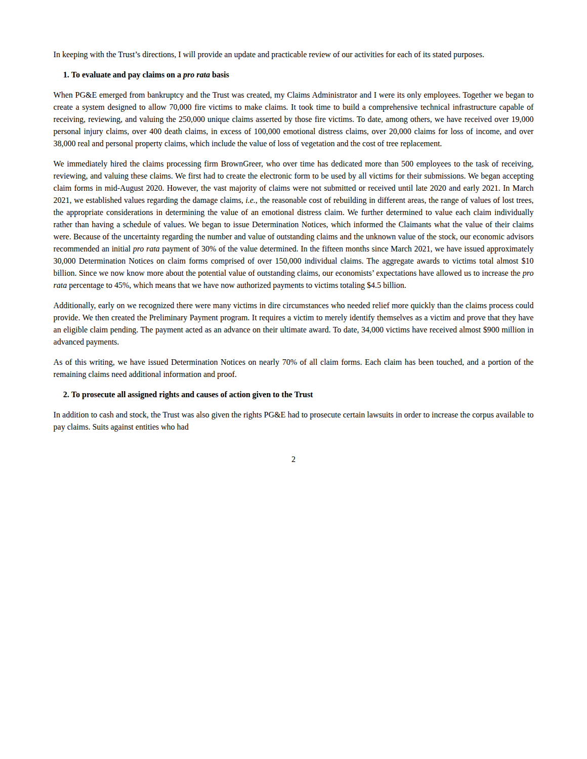In keeping with the Trust’s directions, I will provide an update and practicable review of our activities for each of its stated purposes.
To evaluate and pay claims on a pro rata basis
When PG&E emerged from bankruptcy and the Trust was created, my Claims Administrator and I were its only employees. Together we began to create a system designed to allow 70,000 fire victims to make claims. It took time to build a comprehensive technical infrastructure capable of receiving, reviewing, and valuing the 250,000 unique claims asserted by those fire victims. To date, among others, we have received over 19,000 personal injury claims, over 400 death claims, in excess of 100,000 emotional distress claims, over 20,000 claims for loss of income, and over 38,000 real and personal property claims, which include the value of loss of vegetation and the cost of tree replacement.
We immediately hired the claims processing firm BrownGreer, who over time has dedicated more than 500 employees to the task of receiving, reviewing, and valuing these claims. We first had to create the electronic form to be used by all victims for their submissions. We began accepting claim forms in mid-August 2020. However, the vast majority of claims were not submitted or received until late 2020 and early 2021. In March 2021, we established values regarding the damage claims, i.e., the reasonable cost of rebuilding in different areas, the range of values of lost trees, the appropriate considerations in determining the value of an emotional distress claim. We further determined to value each claim individually rather than having a schedule of values. We began to issue Determination Notices, which informed the Claimants what the value of their claims were. Because of the uncertainty regarding the number and value of outstanding claims and the unknown value of the stock, our economic advisors recommended an initial pro rata payment of 30% of the value determined. In the fifteen months since March 2021, we have issued approximately 30,000 Determination Notices on claim forms comprised of over 150,000 individual claims. The aggregate awards to victims total almost $10 billion. Since we now know more about the potential value of outstanding claims, our economists’ expectations have allowed us to increase the pro rata percentage to 45%, which means that we have now authorized payments to victims totaling $4.5 billion.
Additionally, early on we recognized there were many victims in dire circumstances who needed relief more quickly than the claims process could provide. We then created the Preliminary Payment program. It requires a victim to merely identify themselves as a victim and prove that they have an eligible claim pending. The payment acted as an advance on their ultimate award. To date, 34,000 victims have received almost $900 million in advanced payments.
As of this writing, we have issued Determination Notices on nearly 70% of all claim forms. Each claim has been touched, and a portion of the remaining claims need additional information and proof.
To prosecute all assigned rights and causes of action given to the Trust
In addition to cash and stock, the Trust was also given the rights PG&E had to prosecute certain lawsuits in order to increase the corpus available to pay claims. Suits against entities who had
2